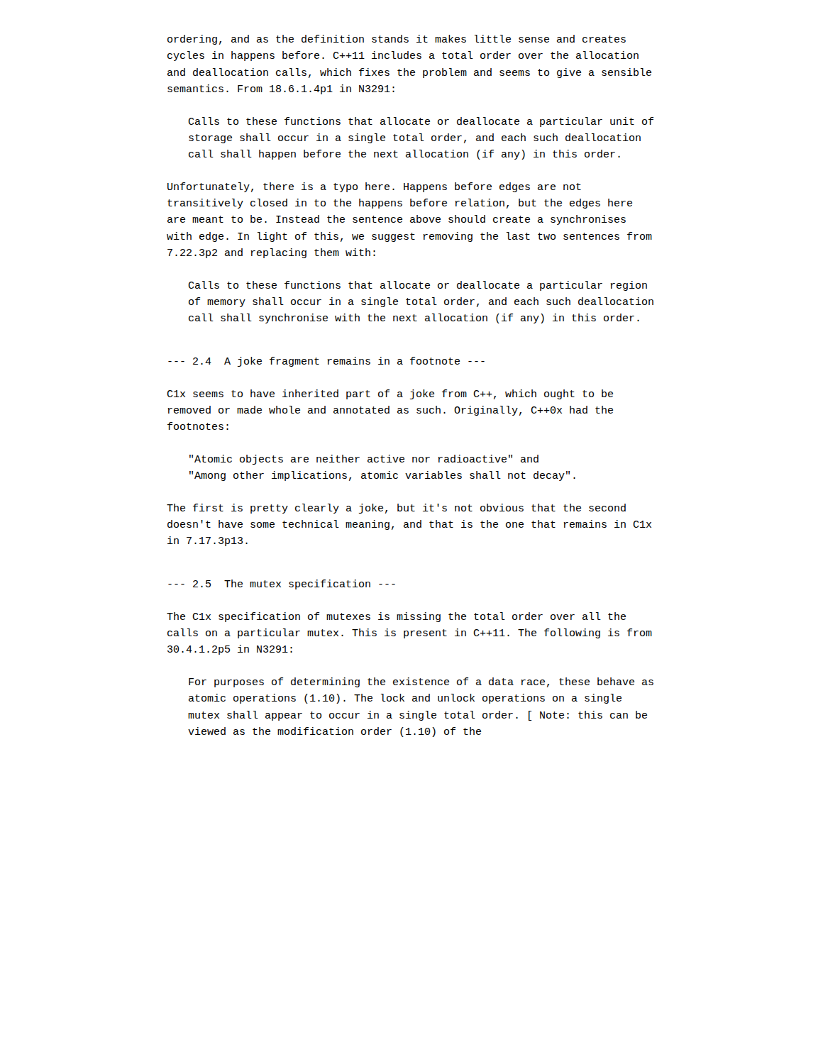ordering, and as the definition stands it makes little sense and creates cycles in happens before. C++11 includes a total order over the allocation and deallocation calls, which fixes the problem and seems to give a sensible semantics. From 18.6.1.4p1 in N3291:
Calls to these functions that allocate or deallocate a particular unit of storage shall occur in a single total order, and each such deallocation call shall happen before the next allocation (if any) in this order.
Unfortunately, there is a typo here. Happens before edges are not transitively closed in to the happens before relation, but the edges here are meant to be. Instead the sentence above should create a synchronises with edge. In light of this, we suggest removing the last two sentences from 7.22.3p2 and replacing them with:
Calls to these functions that allocate or deallocate a particular region of memory shall occur in a single total order, and each such deallocation call shall synchronise with the next allocation (if any) in this order.
--- 2.4 A joke fragment remains in a footnote ---
C1x seems to have inherited part of a joke from C++, which ought to be removed or made whole and annotated as such. Originally, C++0x had the footnotes:
"Atomic objects are neither active nor radioactive" and
"Among other implications, atomic variables shall not decay".
The first is pretty clearly a joke, but it's not obvious that the second doesn't have some technical meaning, and that is the one that remains in C1x in 7.17.3p13.
--- 2.5 The mutex specification ---
The C1x specification of mutexes is missing the total order over all the calls on a particular mutex. This is present in C++11. The following is from 30.4.1.2p5 in N3291:
For purposes of determining the existence of a data race, these behave as atomic operations (1.10). The lock and unlock operations on a single mutex shall appear to occur in a single total order. [ Note: this can be viewed as the modification order (1.10) of the